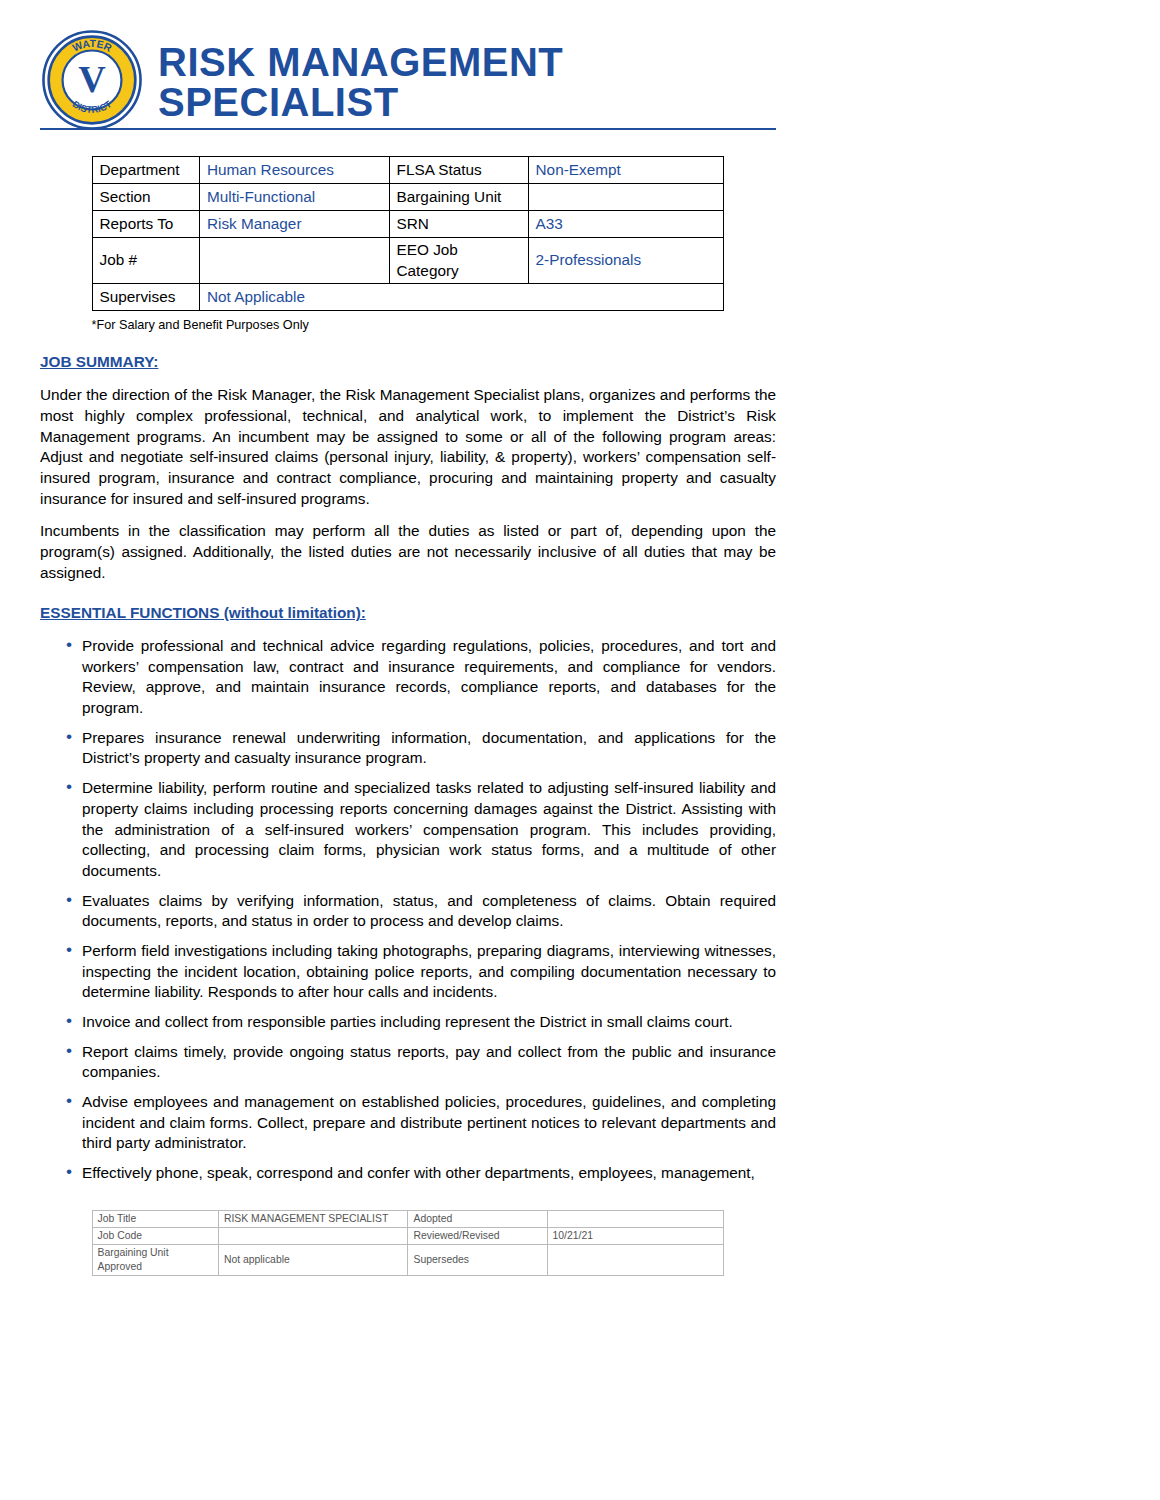WATER DISTRICT V
RISK MANAGEMENT SPECIALIST
| Department | Human Resources | FLSA Status | Non-Exempt |
| Section | Multi-Functional | Bargaining Unit | |
| Reports To | Risk Manager | SRN | A33 |
| Job # | | EEO Job Category | 2-Professionals |
| Supervises | Not Applicable |
*For Salary and Benefit Purposes Only
JOB SUMMARY:
Under the direction of the Risk Manager, the Risk Management Specialist plans, organizes and performs the most highly complex professional, technical, and analytical work, to implement the District’s Risk Management programs. An incumbent may be assigned to some or all of the following program areas: Adjust and negotiate self-insured claims (personal injury, liability, & property), workers’ compensation self-insured program, insurance and contract compliance, procuring and maintaining property and casualty insurance for insured and self-insured programs.
Incumbents in the classification may perform all the duties as listed or part of, depending upon the program(s) assigned. Additionally, the listed duties are not necessarily inclusive of all duties that may be assigned.
ESSENTIAL FUNCTIONS (without limitation):
Provide professional and technical advice regarding regulations, policies, procedures, and tort and workers’ compensation law, contract and insurance requirements, and compliance for vendors. Review, approve, and maintain insurance records, compliance reports, and databases for the program.
Prepares insurance renewal underwriting information, documentation, and applications for the District’s property and casualty insurance program.
Determine liability, perform routine and specialized tasks related to adjusting self-insured liability and property claims including processing reports concerning damages against the District. Assisting with the administration of a self-insured workers’ compensation program. This includes providing, collecting, and processing claim forms, physician work status forms, and a multitude of other documents.
Evaluates claims by verifying information, status, and completeness of claims. Obtain required documents, reports, and status in order to process and develop claims.
Perform field investigations including taking photographs, preparing diagrams, interviewing witnesses, inspecting the incident location, obtaining police reports, and compiling documentation necessary to determine liability. Responds to after hour calls and incidents.
Invoice and collect from responsible parties including represent the District in small claims court.
Report claims timely, provide ongoing status reports, pay and collect from the public and insurance companies.
Advise employees and management on established policies, procedures, guidelines, and completing incident and claim forms. Collect, prepare and distribute pertinent notices to relevant departments and third party administrator.
Effectively phone, speak, correspond and confer with other departments, employees, management,
| Job Title | RISK MANAGEMENT SPECIALIST | Adopted | |
| Job Code | | Reviewed/Revised | 10/21/21 |
| Bargaining Unit Approved | Not applicable | Supersedes | |